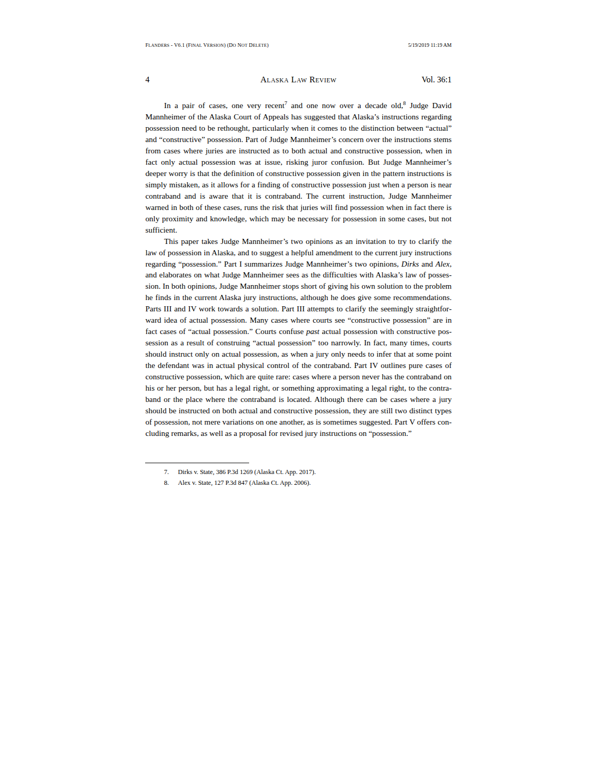FLANDERS - V6.1 (FINAL VERSION) (DO NOT DELETE) 5/19/2019 11:19 AM
4 Alaska Law Review Vol. 36:1
In a pair of cases, one very recent7 and one now over a decade old,8 Judge David Mannheimer of the Alaska Court of Appeals has suggested that Alaska’s instructions regarding possession need to be rethought, particularly when it comes to the distinction between “actual” and “constructive” possession. Part of Judge Mannheimer’s concern over the instructions stems from cases where juries are instructed as to both actual and constructive possession, when in fact only actual possession was at issue, risking juror confusion. But Judge Mannheimer’s deeper worry is that the definition of constructive possession given in the pattern instructions is simply mistaken, as it allows for a finding of constructive possession just when a person is near contraband and is aware that it is contraband. The current instruction, Judge Mannheimer warned in both of these cases, runs the risk that juries will find possession when in fact there is only proximity and knowledge, which may be necessary for possession in some cases, but not sufficient.
This paper takes Judge Mannheimer’s two opinions as an invitation to try to clarify the law of possession in Alaska, and to suggest a helpful amendment to the current jury instructions regarding “possession.” Part I summarizes Judge Mannheimer’s two opinions, Dirks and Alex, and elaborates on what Judge Mannheimer sees as the difficulties with Alaska’s law of possession. In both opinions, Judge Mannheimer stops short of giving his own solution to the problem he finds in the current Alaska jury instructions, although he does give some recommendations. Parts III and IV work towards a solution. Part III attempts to clarify the seemingly straightforward idea of actual possession. Many cases where courts see “constructive possession” are in fact cases of “actual possession.” Courts confuse past actual possession with constructive possession as a result of construing “actual possession” too narrowly. In fact, many times, courts should instruct only on actual possession, as when a jury only needs to infer that at some point the defendant was in actual physical control of the contraband. Part IV outlines pure cases of constructive possession, which are quite rare: cases where a person never has the contraband on his or her person, but has a legal right, or something approximating a legal right, to the contraband or the place where the contraband is located. Although there can be cases where a jury should be instructed on both actual and constructive possession, they are still two distinct types of possession, not mere variations on one another, as is sometimes suggested. Part V offers concluding remarks, as well as a proposal for revised jury instructions on “possession.”
7. Dirks v. State, 386 P.3d 1269 (Alaska Ct. App. 2017).
8. Alex v. State, 127 P.3d 847 (Alaska Ct. App. 2006).